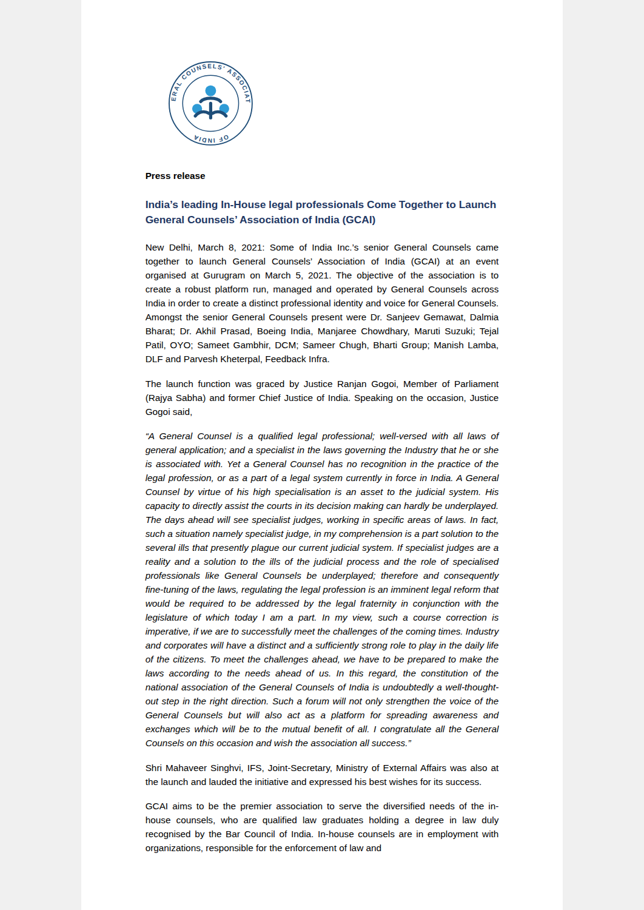GCAI circular emblem GENERAL COUNSELS' ASSOCIATION OF INDIA
Press release
India’s leading In-House legal professionals Come Together to Launch General Counsels’ Association of India (GCAI)
New Delhi, March 8, 2021: Some of India Inc.’s senior General Counsels came together to launch General Counsels’ Association of India (GCAI) at an event organised at Gurugram on March 5, 2021. The objective of the association is to create a robust platform run, managed and operated by General Counsels across India in order to create a distinct professional identity and voice for General Counsels. Amongst the senior General Counsels present were Dr. Sanjeev Gemawat, Dalmia Bharat; Dr. Akhil Prasad, Boeing India, Manjaree Chowdhary, Maruti Suzuki; Tejal Patil, OYO; Sameet Gambhir, DCM; Sameer Chugh, Bharti Group; Manish Lamba, DLF and Parvesh Kheterpal, Feedback Infra.
The launch function was graced by Justice Ranjan Gogoi, Member of Parliament (Rajya Sabha) and former Chief Justice of India. Speaking on the occasion, Justice Gogoi said,
“A General Counsel is a qualified legal professional; well-versed with all laws of general application; and a specialist in the laws governing the Industry that he or she is associated with. Yet a General Counsel has no recognition in the practice of the legal profession, or as a part of a legal system currently in force in India. A General Counsel by virtue of his high specialisation is an asset to the judicial system. His capacity to directly assist the courts in its decision making can hardly be underplayed. The days ahead will see specialist judges, working in specific areas of laws. In fact, such a situation namely specialist judge, in my comprehension is a part solution to the several ills that presently plague our current judicial system. If specialist judges are a reality and a solution to the ills of the judicial process and the role of specialised professionals like General Counsels be underplayed; therefore and consequently fine-tuning of the laws, regulating the legal profession is an imminent legal reform that would be required to be addressed by the legal fraternity in conjunction with the legislature of which today I am a part. In my view, such a course correction is imperative, if we are to successfully meet the challenges of the coming times. Industry and corporates will have a distinct and a sufficiently strong role to play in the daily life of the citizens. To meet the challenges ahead, we have to be prepared to make the laws according to the needs ahead of us. In this regard, the constitution of the national association of the General Counsels of India is undoubtedly a well-thought-out step in the right direction. Such a forum will not only strengthen the voice of the General Counsels but will also act as a platform for spreading awareness and exchanges which will be to the mutual benefit of all. I congratulate all the General Counsels on this occasion and wish the association all success.”
Shri Mahaveer Singhvi, IFS, Joint-Secretary, Ministry of External Affairs was also at the launch and lauded the initiative and expressed his best wishes for its success.
GCAI aims to be the premier association to serve the diversified needs of the in-house counsels, who are qualified law graduates holding a degree in law duly recognised by the Bar Council of India. In-house counsels are in employment with organizations, responsible for the enforcement of law and